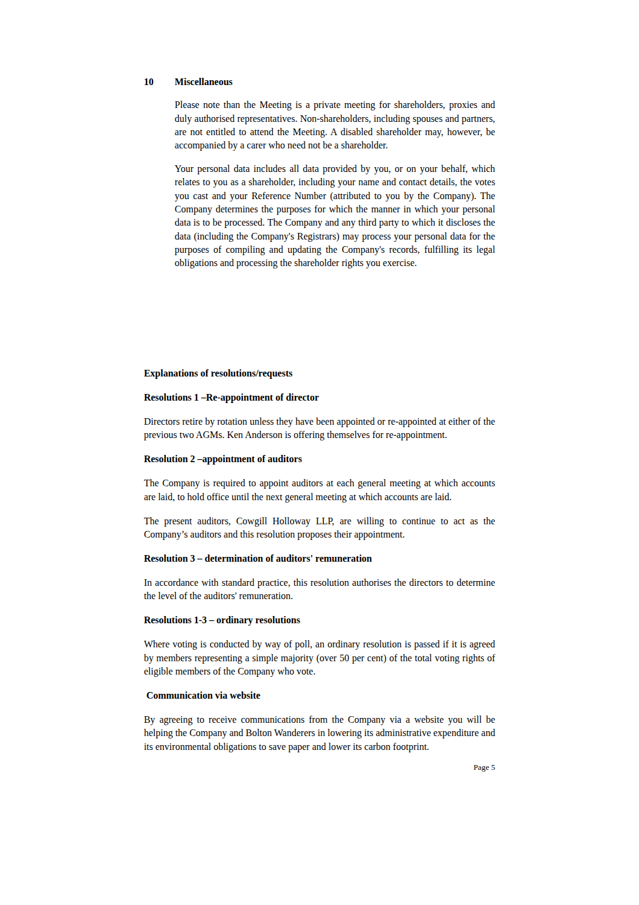10 Miscellaneous
Please note than the Meeting is a private meeting for shareholders, proxies and duly authorised representatives. Non-shareholders, including spouses and partners, are not entitled to attend the Meeting. A disabled shareholder may, however, be accompanied by a carer who need not be a shareholder.
Your personal data includes all data provided by you, or on your behalf, which relates to you as a shareholder, including your name and contact details, the votes you cast and your Reference Number (attributed to you by the Company). The Company determines the purposes for which the manner in which your personal data is to be processed. The Company and any third party to which it discloses the data (including the Company's Registrars) may process your personal data for the purposes of compiling and updating the Company's records, fulfilling its legal obligations and processing the shareholder rights you exercise.
Explanations of resolutions/requests
Resolutions 1 –Re-appointment of director
Directors retire by rotation unless they have been appointed or re-appointed at either of the previous two AGMs. Ken Anderson is offering themselves for re-appointment.
Resolution 2 –appointment of auditors
The Company is required to appoint auditors at each general meeting at which accounts are laid, to hold office until the next general meeting at which accounts are laid.
The present auditors, Cowgill Holloway LLP, are willing to continue to act as the Company’s auditors and this resolution proposes their appointment.
Resolution 3 – determination of auditors' remuneration
In accordance with standard practice, this resolution authorises the directors to determine the level of the auditors' remuneration.
Resolutions 1-3 – ordinary resolutions
Where voting is conducted by way of poll, an ordinary resolution is passed if it is agreed by members representing a simple majority (over 50 per cent) of the total voting rights of eligible members of the Company who vote.
Communication via website
By agreeing to receive communications from the Company via a website you will be helping the Company and Bolton Wanderers in lowering its administrative expenditure and its environmental obligations to save paper and lower its carbon footprint.
Page 5